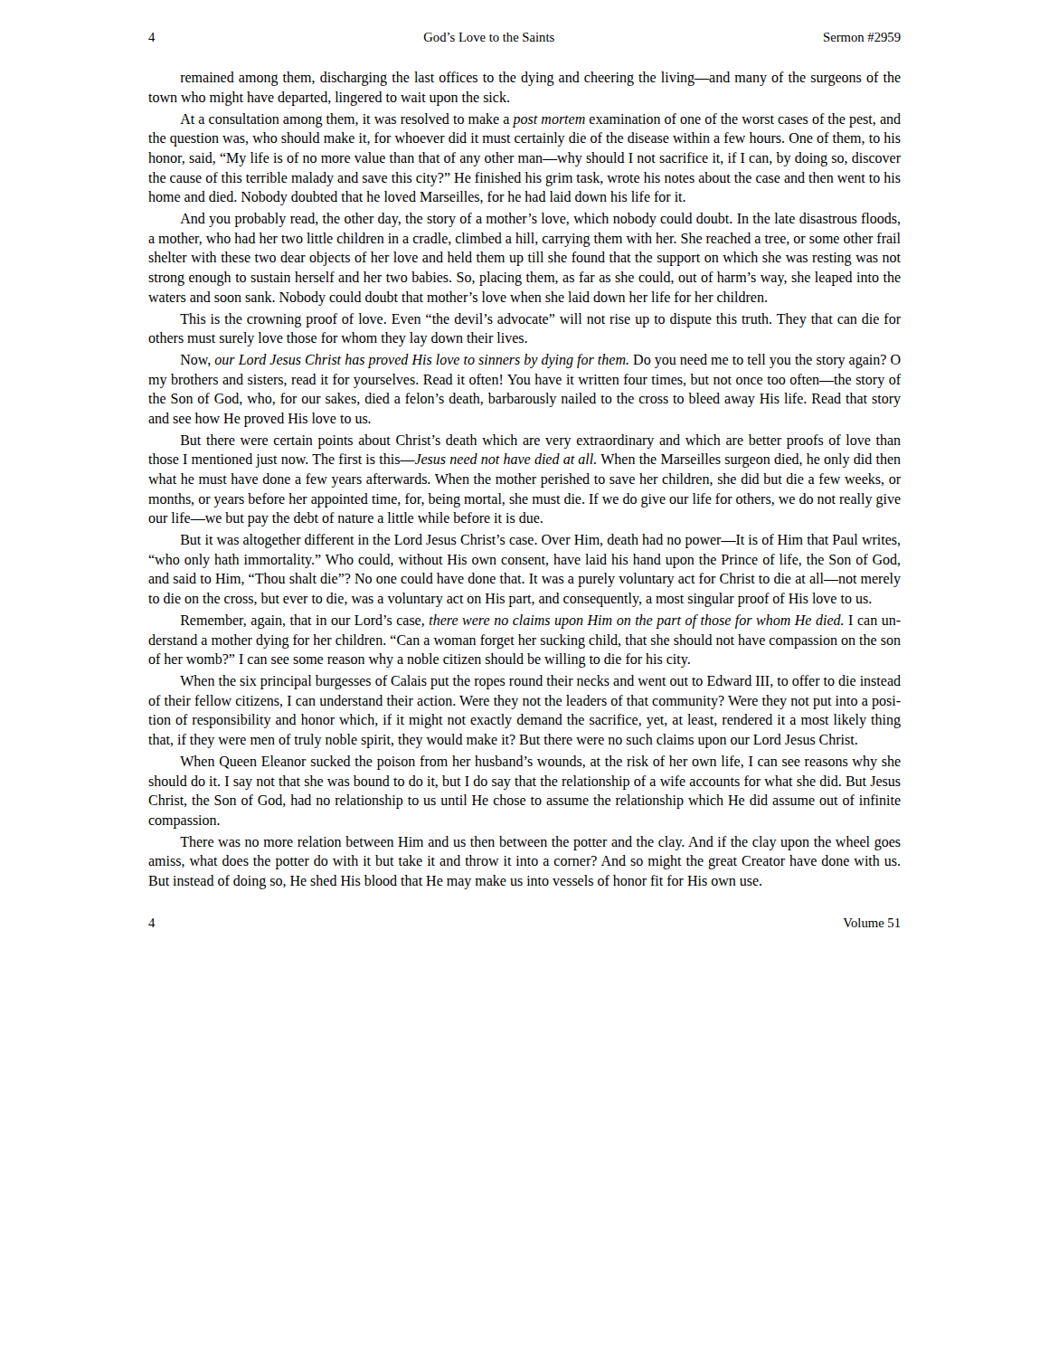4 God’s Love to the Saints Sermon #2959
remained among them, discharging the last offices to the dying and cheering the living—and many of the surgeons of the town who might have departed, lingered to wait upon the sick.
At a consultation among them, it was resolved to make a post mortem examination of one of the worst cases of the pest, and the question was, who should make it, for whoever did it must certainly die of the disease within a few hours. One of them, to his honor, said, “My life is of no more value than that of any other man—why should I not sacrifice it, if I can, by doing so, discover the cause of this terrible malady and save this city?” He finished his grim task, wrote his notes about the case and then went to his home and died. Nobody doubted that he loved Marseilles, for he had laid down his life for it.
And you probably read, the other day, the story of a mother’s love, which nobody could doubt. In the late disastrous floods, a mother, who had her two little children in a cradle, climbed a hill, carrying them with her. She reached a tree, or some other frail shelter with these two dear objects of her love and held them up till she found that the support on which she was resting was not strong enough to sustain herself and her two babies. So, placing them, as far as she could, out of harm’s way, she leaped into the waters and soon sank. Nobody could doubt that mother’s love when she laid down her life for her children.
This is the crowning proof of love. Even “the devil’s advocate” will not rise up to dispute this truth. They that can die for others must surely love those for whom they lay down their lives.
Now, our Lord Jesus Christ has proved His love to sinners by dying for them. Do you need me to tell you the story again? O my brothers and sisters, read it for yourselves. Read it often! You have it written four times, but not once too often—the story of the Son of God, who, for our sakes, died a felon’s death, barbarously nailed to the cross to bleed away His life. Read that story and see how He proved His love to us.
But there were certain points about Christ’s death which are very extraordinary and which are better proofs of love than those I mentioned just now. The first is this—Jesus need not have died at all. When the Marseilles surgeon died, he only did then what he must have done a few years afterwards. When the mother perished to save her children, she did but die a few weeks, or months, or years before her appointed time, for, being mortal, she must die. If we do give our life for others, we do not really give our life—we but pay the debt of nature a little while before it is due.
But it was altogether different in the Lord Jesus Christ’s case. Over Him, death had no power—It is of Him that Paul writes, “who only hath immortality.” Who could, without His own consent, have laid his hand upon the Prince of life, the Son of God, and said to Him, “Thou shalt die”? No one could have done that. It was a purely voluntary act for Christ to die at all—not merely to die on the cross, but ever to die, was a voluntary act on His part, and consequently, a most singular proof of His love to us.
Remember, again, that in our Lord’s case, there were no claims upon Him on the part of those for whom He died. I can understand a mother dying for her children. “Can a woman forget her sucking child, that she should not have compassion on the son of her womb?” I can see some reason why a noble citizen should be willing to die for his city.
When the six principal burgesses of Calais put the ropes round their necks and went out to Edward III, to offer to die instead of their fellow citizens, I can understand their action. Were they not the leaders of that community? Were they not put into a position of responsibility and honor which, if it might not exactly demand the sacrifice, yet, at least, rendered it a most likely thing that, if they were men of truly noble spirit, they would make it? But there were no such claims upon our Lord Jesus Christ.
When Queen Eleanor sucked the poison from her husband’s wounds, at the risk of her own life, I can see reasons why she should do it. I say not that she was bound to do it, but I do say that the relationship of a wife accounts for what she did. But Jesus Christ, the Son of God, had no relationship to us until He chose to assume the relationship which He did assume out of infinite compassion.
There was no more relation between Him and us then between the potter and the clay. And if the clay upon the wheel goes amiss, what does the potter do with it but take it and throw it into a corner? And so might the great Creator have done with us. But instead of doing so, He shed His blood that He may make us into vessels of honor fit for His own use.
4 Volume 51